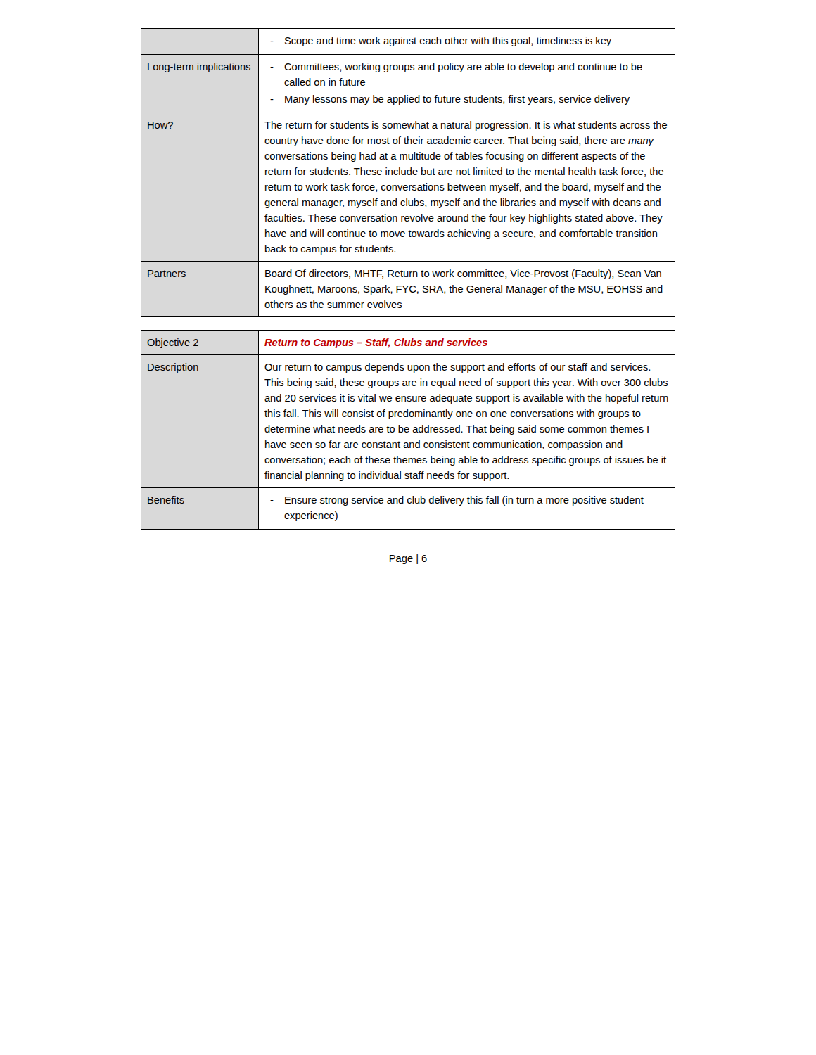| | Scope and time work against each other with this goal, timeliness is key |
| Long-term implications | Committees, working groups and policy are able to develop and continue to be called on in future Many lessons may be applied to future students, first years, service delivery |
| How? | The return for students is somewhat a natural progression. It is what students across the country have done for most of their academic career. That being said, there are many conversations being had at a multitude of tables focusing on different aspects of the return for students. These include but are not limited to the mental health task force, the return to work task force, conversations between myself, and the board, myself and the general manager, myself and clubs, myself and the libraries and myself with deans and faculties. These conversation revolve around the four key highlights stated above. They have and will continue to move towards achieving a secure, and comfortable transition back to campus for students. |
| Partners | Board Of directors, MHTF, Return to work committee, Vice-Provost (Faculty), Sean Van Koughnett, Maroons, Spark, FYC, SRA, the General Manager of the MSU, EOHSS and others as the summer evolves |
| Objective 2 | Return to Campus – Staff, Clubs and services |
| Description | Our return to campus depends upon the support and efforts of our staff and services. This being said, these groups are in equal need of support this year. With over 300 clubs and 20 services it is vital we ensure adequate support is available with the hopeful return this fall. This will consist of predominantly one on one conversations with groups to determine what needs are to be addressed. That being said some common themes I have seen so far are constant and consistent communication, compassion and conversation; each of these themes being able to address specific groups of issues be it financial planning to individual staff needs for support. |
| Benefits | Ensure strong service and club delivery this fall (in turn a more positive student experience) |
Page | 6